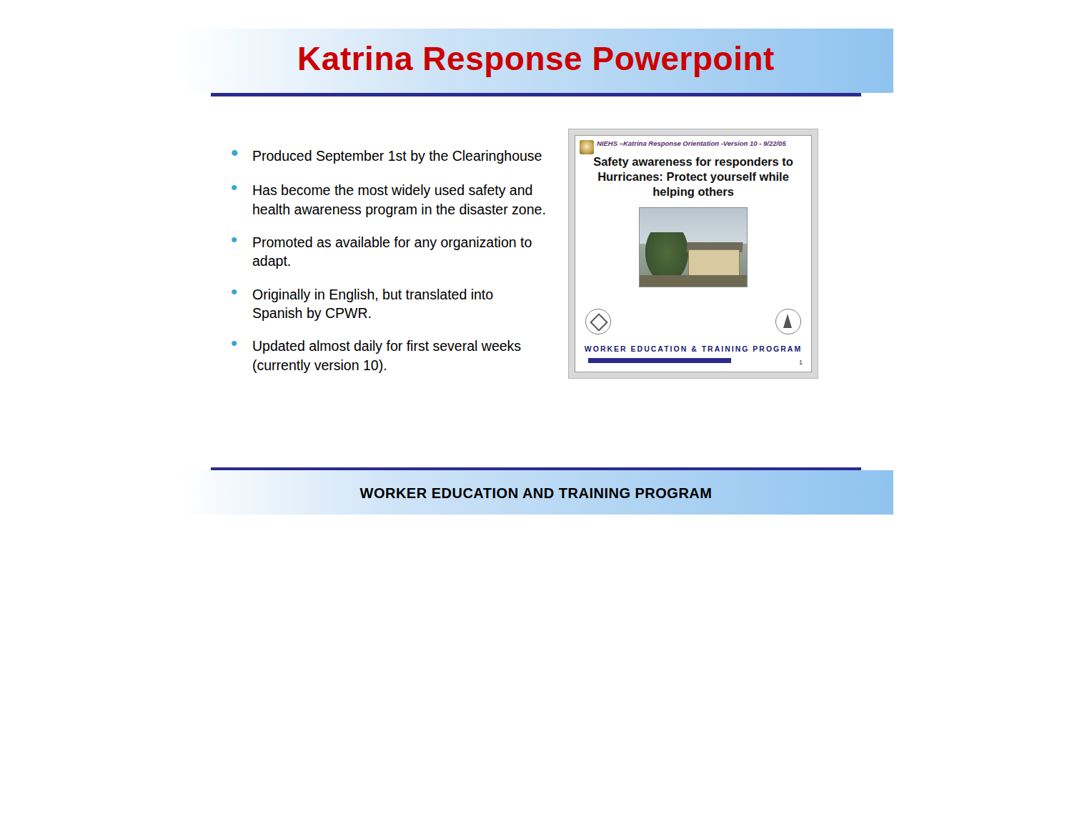Katrina Response Powerpoint
Produced September 1st by the Clearinghouse
Has become the most widely used safety and health awareness program in the disaster zone.
Promoted as available for any organization to adapt.
Originally in English, but translated into Spanish by CPWR.
Updated almost daily for first several weeks (currently version 10).
NIEHS –Katrina Response Orientation -Version 10 - 9/22/05
Safety awareness for responders to Hurricanes: Protect yourself while helping others
WORKER EDUCATION & TRAINING PROGRAM
1
WORKER EDUCATION AND TRAINING PROGRAM